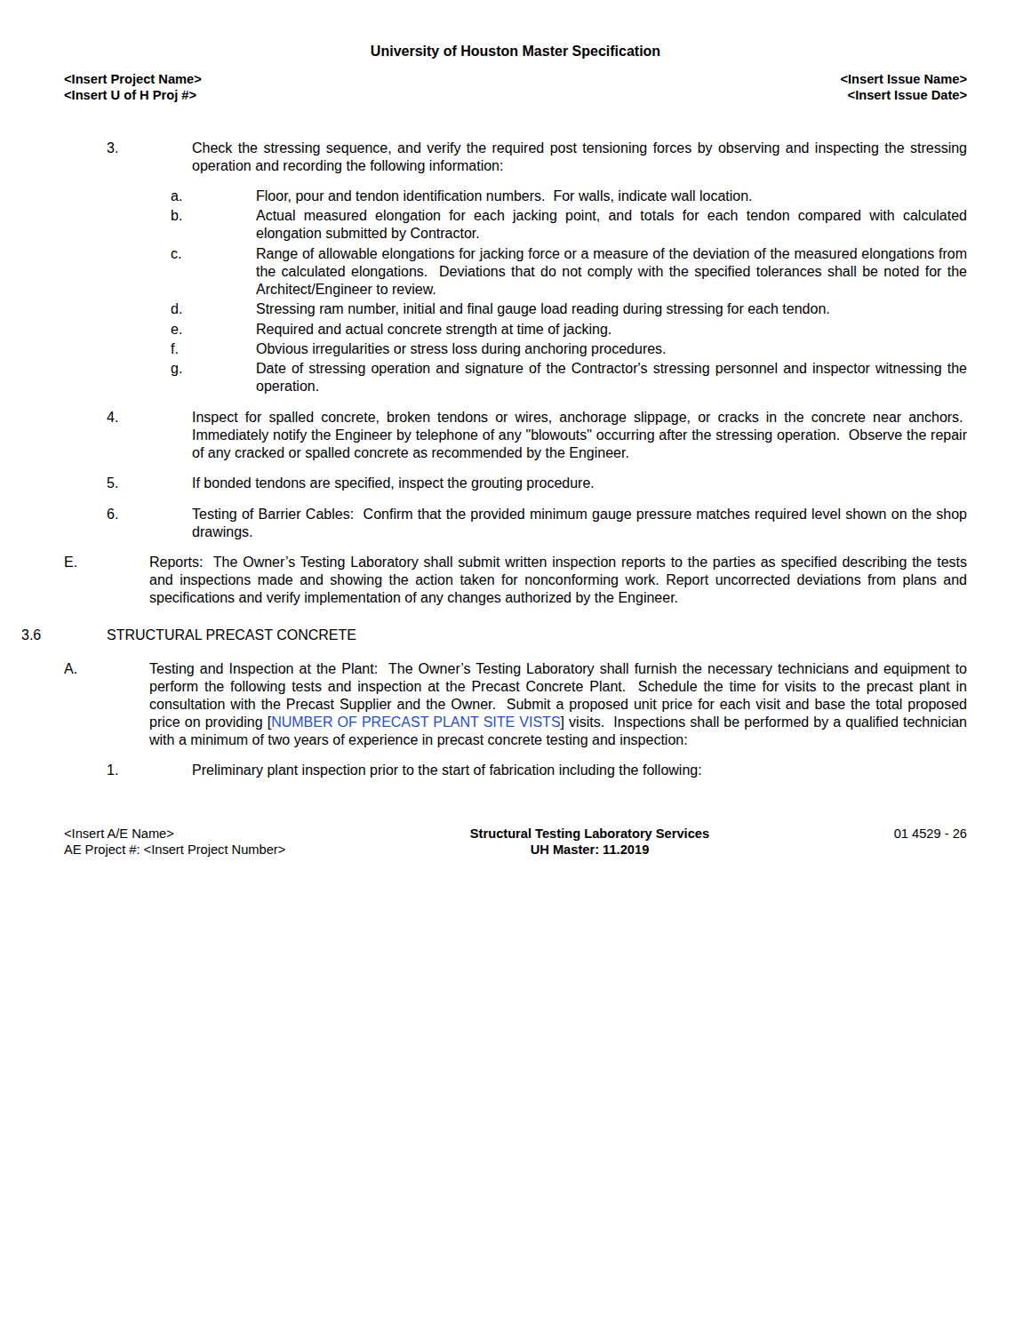University of Houston Master Specification
<Insert Project Name>
<Insert U of H Proj #>
<Insert Issue Name>
<Insert Issue Date>
3. Check the stressing sequence, and verify the required post tensioning forces by observing and inspecting the stressing operation and recording the following information:
a. Floor, pour and tendon identification numbers. For walls, indicate wall location.
b. Actual measured elongation for each jacking point, and totals for each tendon compared with calculated elongation submitted by Contractor.
c. Range of allowable elongations for jacking force or a measure of the deviation of the measured elongations from the calculated elongations. Deviations that do not comply with the specified tolerances shall be noted for the Architect/Engineer to review.
d. Stressing ram number, initial and final gauge load reading during stressing for each tendon.
e. Required and actual concrete strength at time of jacking.
f. Obvious irregularities or stress loss during anchoring procedures.
g. Date of stressing operation and signature of the Contractor's stressing personnel and inspector witnessing the operation.
4. Inspect for spalled concrete, broken tendons or wires, anchorage slippage, or cracks in the concrete near anchors. Immediately notify the Engineer by telephone of any "blowouts" occurring after the stressing operation. Observe the repair of any cracked or spalled concrete as recommended by the Engineer.
5. If bonded tendons are specified, inspect the grouting procedure.
6. Testing of Barrier Cables: Confirm that the provided minimum gauge pressure matches required level shown on the shop drawings.
E. Reports: The Owner’s Testing Laboratory shall submit written inspection reports to the parties as specified describing the tests and inspections made and showing the action taken for nonconforming work. Report uncorrected deviations from plans and specifications and verify implementation of any changes authorized by the Engineer.
3.6 STRUCTURAL PRECAST CONCRETE
A. Testing and Inspection at the Plant: The Owner’s Testing Laboratory shall furnish the necessary technicians and equipment to perform the following tests and inspection at the Precast Concrete Plant. Schedule the time for visits to the precast plant in consultation with the Precast Supplier and the Owner. Submit a proposed unit price for each visit and base the total proposed price on providing [NUMBER OF PRECAST PLANT SITE VISTS] visits. Inspections shall be performed by a qualified technician with a minimum of two years of experience in precast concrete testing and inspection:
1. Preliminary plant inspection prior to the start of fabrication including the following:
<Insert A/E Name>
AE Project #: <Insert Project Number>
Structural Testing Laboratory Services
UH Master: 11.2019
01 4529 - 26